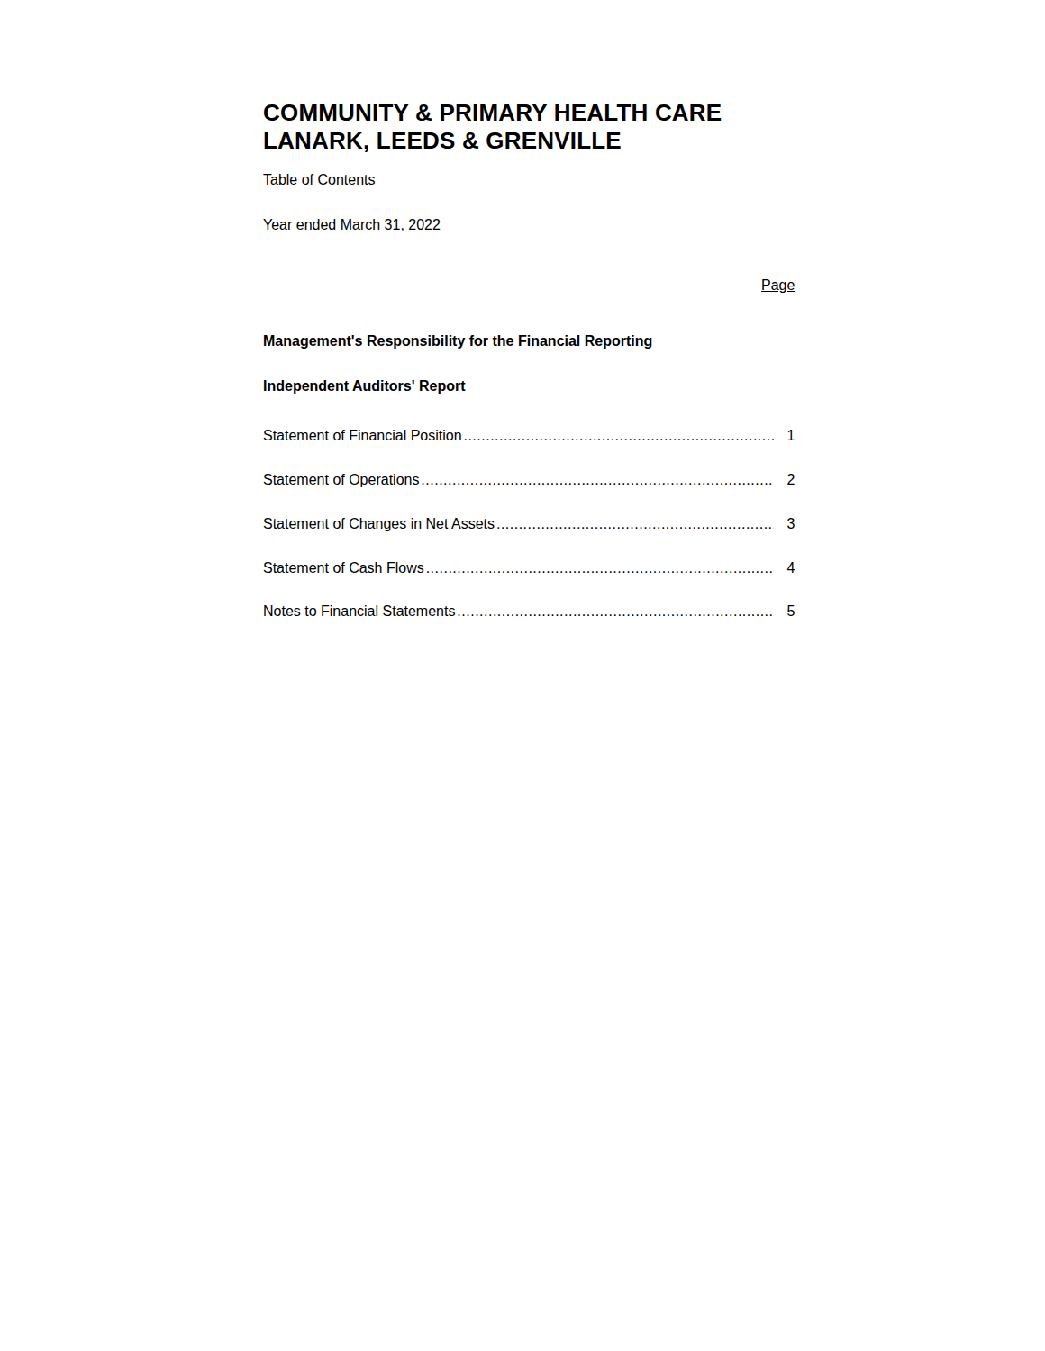COMMUNITY & PRIMARY HEALTH CARE
LANARK, LEEDS & GRENVILLE
Table of Contents
Year ended March 31, 2022
Page
Management's Responsibility for the Financial Reporting
Independent Auditors' Report
Statement of Financial Position .......................................................................................................... 1
Statement of Operations ................................................................................................................. 2
Statement of Changes in Net Assets .................................................................................................. 3
Statement of Cash Flows ................................................................................................................ 4
Notes to Financial Statements ......................................................................................................... 5